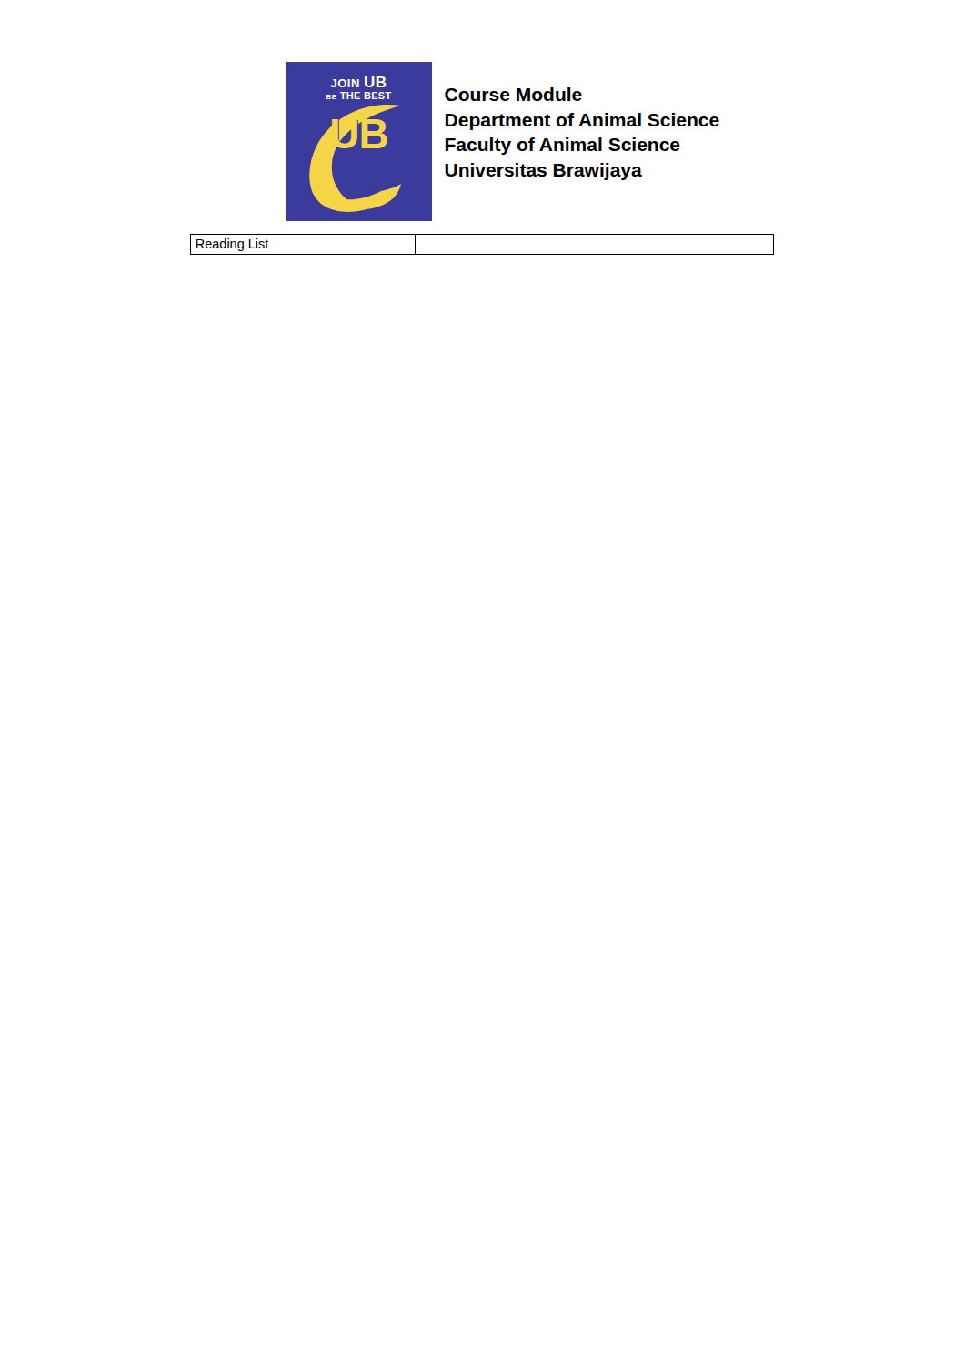JOIN UB
BE THE BEST
UB
Course Module
Department of Animal Science
Faculty of Animal Science
Universitas Brawijaya
| Reading List | |